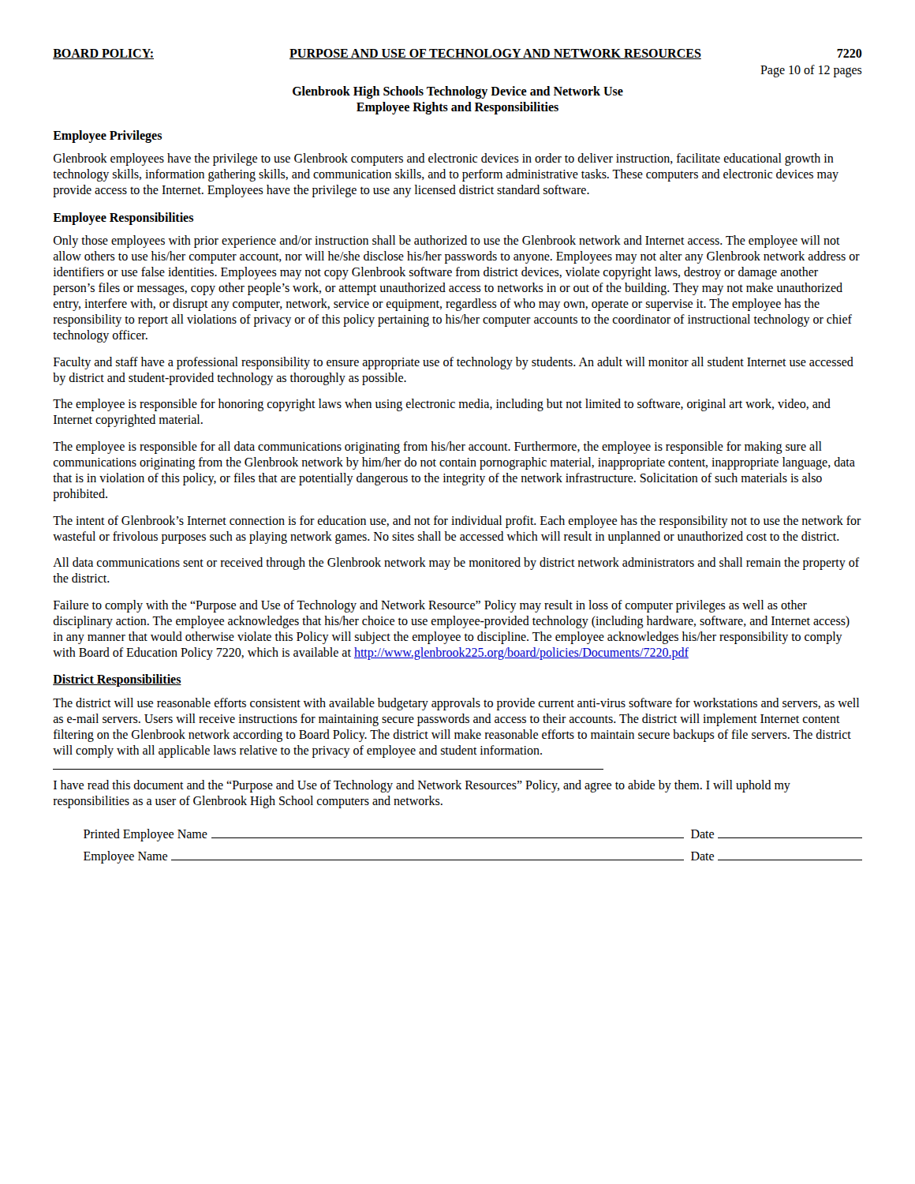BOARD POLICY: PURPOSE AND USE OF TECHNOLOGY AND NETWORK RESOURCES 7220
Page 10 of 12 pages
Glenbrook High Schools Technology Device and Network Use
Employee Rights and Responsibilities
Employee Privileges
Glenbrook employees have the privilege to use Glenbrook computers and electronic devices in order to deliver instruction, facilitate educational growth in technology skills, information gathering skills, and communication skills, and to perform administrative tasks. These computers and electronic devices may provide access to the Internet. Employees have the privilege to use any licensed district standard software.
Employee Responsibilities
Only those employees with prior experience and/or instruction shall be authorized to use the Glenbrook network and Internet access. The employee will not allow others to use his/her computer account, nor will he/she disclose his/her passwords to anyone. Employees may not alter any Glenbrook network address or identifiers or use false identities. Employees may not copy Glenbrook software from district devices, violate copyright laws, destroy or damage another person’s files or messages, copy other people’s work, or attempt unauthorized access to networks in or out of the building. They may not make unauthorized entry, interfere with, or disrupt any computer, network, service or equipment, regardless of who may own, operate or supervise it. The employee has the responsibility to report all violations of privacy or of this policy pertaining to his/her computer accounts to the coordinator of instructional technology or chief technology officer.
Faculty and staff have a professional responsibility to ensure appropriate use of technology by students. An adult will monitor all student Internet use accessed by district and student-provided technology as thoroughly as possible.
The employee is responsible for honoring copyright laws when using electronic media, including but not limited to software, original art work, video, and Internet copyrighted material.
The employee is responsible for all data communications originating from his/her account. Furthermore, the employee is responsible for making sure all communications originating from the Glenbrook network by him/her do not contain pornographic material, inappropriate content, inappropriate language, data that is in violation of this policy, or files that are potentially dangerous to the integrity of the network infrastructure. Solicitation of such materials is also prohibited.
The intent of Glenbrook’s Internet connection is for education use, and not for individual profit. Each employee has the responsibility not to use the network for wasteful or frivolous purposes such as playing network games. No sites shall be accessed which will result in unplanned or unauthorized cost to the district.
All data communications sent or received through the Glenbrook network may be monitored by district network administrators and shall remain the property of the district.
Failure to comply with the “Purpose and Use of Technology and Network Resource” Policy may result in loss of computer privileges as well as other disciplinary action. The employee acknowledges that his/her choice to use employee-provided technology (including hardware, software, and Internet access) in any manner that would otherwise violate this Policy will subject the employee to discipline. The employee acknowledges his/her responsibility to comply with Board of Education Policy 7220, which is available at http://www.glenbrook225.org/board/policies/Documents/7220.pdf
District Responsibilities
The district will use reasonable efforts consistent with available budgetary approvals to provide current anti-virus software for workstations and servers, as well as e-mail servers. Users will receive instructions for maintaining secure passwords and access to their accounts. The district will implement Internet content filtering on the Glenbrook network according to Board Policy. The district will make reasonable efforts to maintain secure backups of file servers. The district will comply with all applicable laws relative to the privacy of employee and student information.
I have read this document and the “Purpose and Use of Technology and Network Resources” Policy, and agree to abide by them. I will uphold my responsibilities as a user of Glenbrook High School computers and networks.
Printed Employee Name Date
Employee Name Date